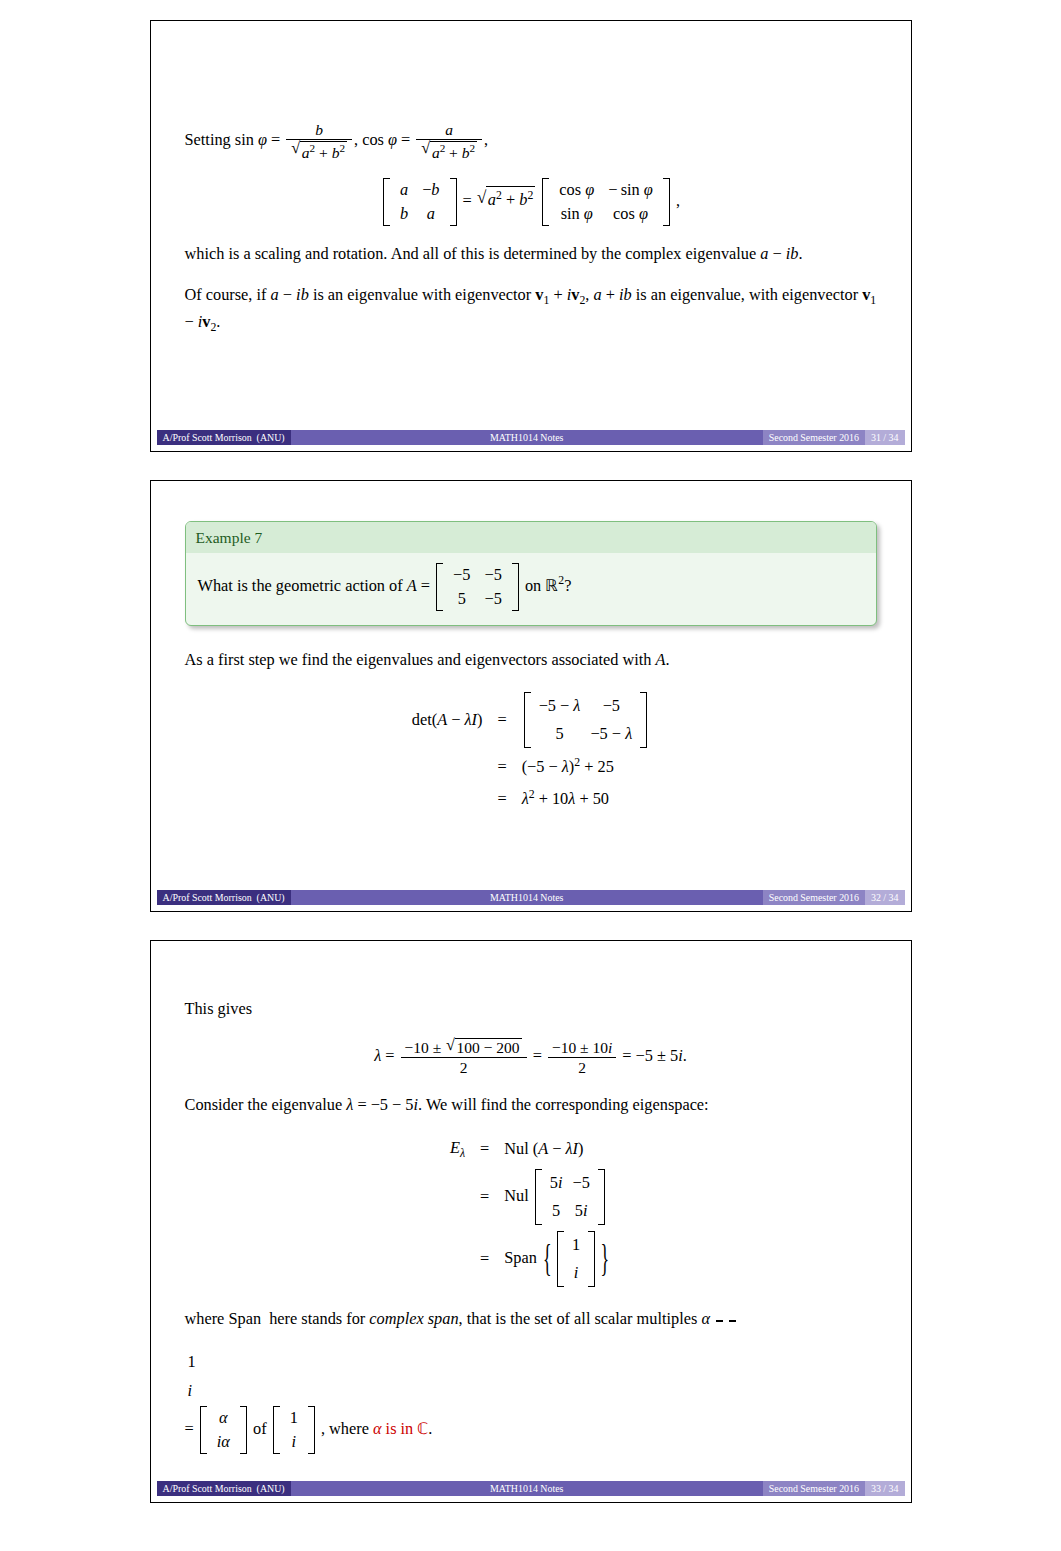Setting sin φ = ba2 + b2, cos φ = aa2 + b2,
| a | − b |
| b | a |
= a2 + b2
| cos φ | − sin φ |
| sin φ | cos φ |
,
which is a scaling and rotation. And all of this is determined by the complex eigenvalue a − ib.
Of course, if a − ib is an eigenvalue with eigenvector v1 + iv2, a + ib is an eigenvalue, with eigenvector v1 − iv2.
A/Prof Scott Morrison (ANU)
MATH1014 Notes
Second Semester 2016
31 / 34
Example 7
What is the geometric action of A =
| −5 | −5 |
| 5 | −5 |
on ℝ2?
As a first step we find the eigenvalues and eigenvectors associated with A.
| det( A − λI ) | = | / −5 − λ / −5 / / 5 / −5 − λ / |
| | = | (−5 − λ ) 2 + 25 |
| | = | λ 2 + 10 λ + 50 |
A/Prof Scott Morrison (ANU)
MATH1014 Notes
Second Semester 2016
32 / 34
This gives
λ = −10 ± 100 − 200 2 = −10 ± 10i 2 = −5 ± 5i.
Consider the eigenvalue λ = −5 − 5i. We will find the corresponding eigenspace:
| E λ | = | Nul ( A − λI ) |
| | = | Nul / 5 i / −5 / / 5 / 5 i / |
| | = | Span / 1 / / i / |
where Span here stands for complex span, that is the set of all scalar multiples α
| 1 |
| i |
=
| α |
| iα |
of
| 1 |
| i |
, where α is in ℂ.
A/Prof Scott Morrison (ANU)
MATH1014 Notes
Second Semester 2016
33 / 34